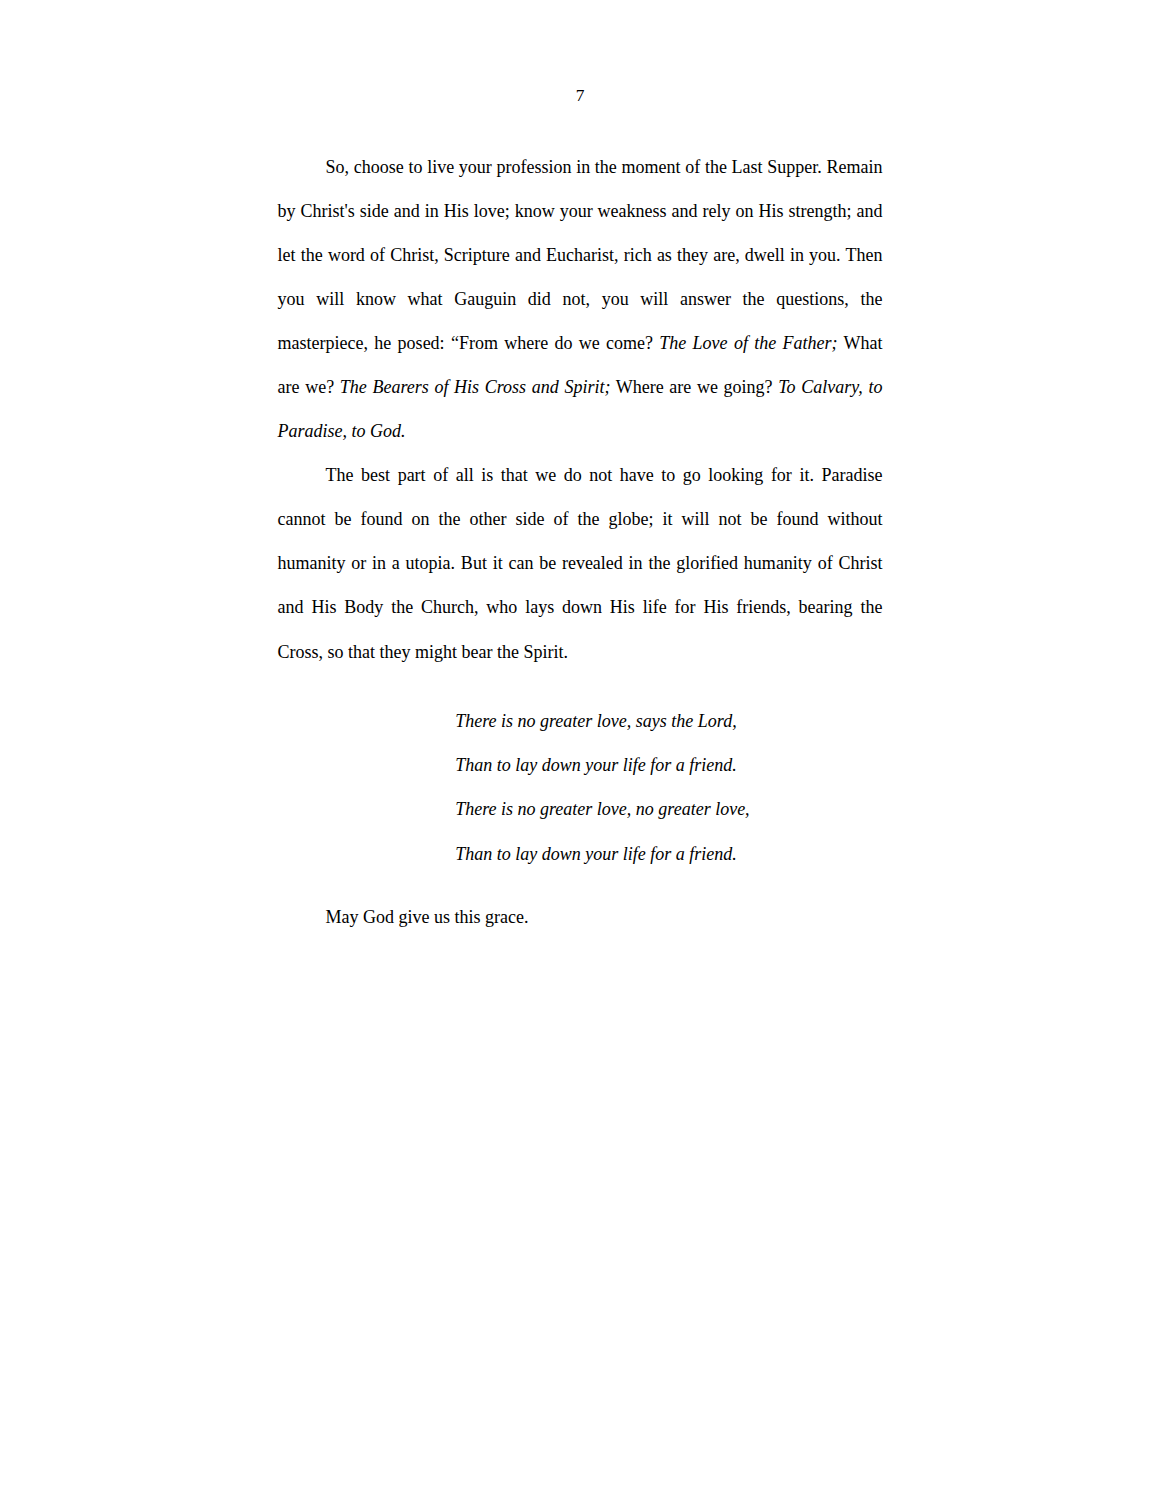7
So, choose to live your profession in the moment of the Last Supper. Remain by Christ's side and in His love; know your weakness and rely on His strength; and let the word of Christ, Scripture and Eucharist, rich as they are, dwell in you. Then you will know what Gauguin did not, you will answer the questions, the masterpiece, he posed: “From where do we come? The Love of the Father; What are we? The Bearers of His Cross and Spirit; Where are we going? To Calvary, to Paradise, to God.
The best part of all is that we do not have to go looking for it. Paradise cannot be found on the other side of the globe; it will not be found without humanity or in a utopia. But it can be revealed in the glorified humanity of Christ and His Body the Church, who lays down His life for His friends, bearing the Cross, so that they might bear the Spirit.
There is no greater love, says the Lord,
Than to lay down your life for a friend.
There is no greater love, no greater love,
Than to lay down your life for a friend.
May God give us this grace.